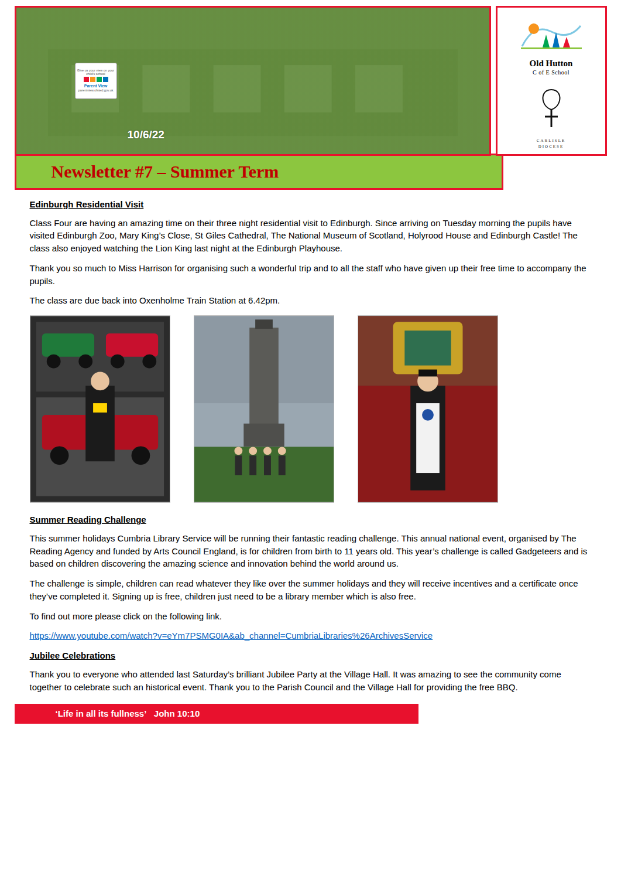Give us your view on your child's school
Parent View
parentview.ofsted.gov.uk
10/6/22
Old Hutton
C of E School
CARLISLE
DIOCESE
Newsletter #7 – Summer Term
Edinburgh Residential Visit
Class Four are having an amazing time on their three night residential visit to Edinburgh. Since arriving on Tuesday morning the pupils have visited Edinburgh Zoo, Mary King’s Close, St Giles Cathedral, The National Museum of Scotland, Holyrood House and Edinburgh Castle! The class also enjoyed watching the Lion King last night at the Edinburgh Playhouse.
Thank you so much to Miss Harrison for organising such a wonderful trip and to all the staff who have given up their free time to accompany the pupils.
The class are due back into Oxenholme Train Station at 6.42pm.
Summer Reading Challenge
This summer holidays Cumbria Library Service will be running their fantastic reading challenge. This annual national event, organised by The Reading Agency and funded by Arts Council England, is for children from birth to 11 years old. This year’s challenge is called Gadgeteers and is based on children discovering the amazing science and innovation behind the world around us.
The challenge is simple, children can read whatever they like over the summer holidays and they will receive incentives and a certificate once they’ve completed it. Signing up is free, children just need to be a library member which is also free.
To find out more please click on the following link.
https://www.youtube.com/watch?v=eYm7PSMG0IA&ab_channel=CumbriaLibraries%26ArchivesService
Jubilee Celebrations
Thank you to everyone who attended last Saturday’s brilliant Jubilee Party at the Village Hall. It was amazing to see the community come together to celebrate such an historical event. Thank you to the Parish Council and the Village Hall for providing the free BBQ.
‘Life in all its fullness’ John 10:10